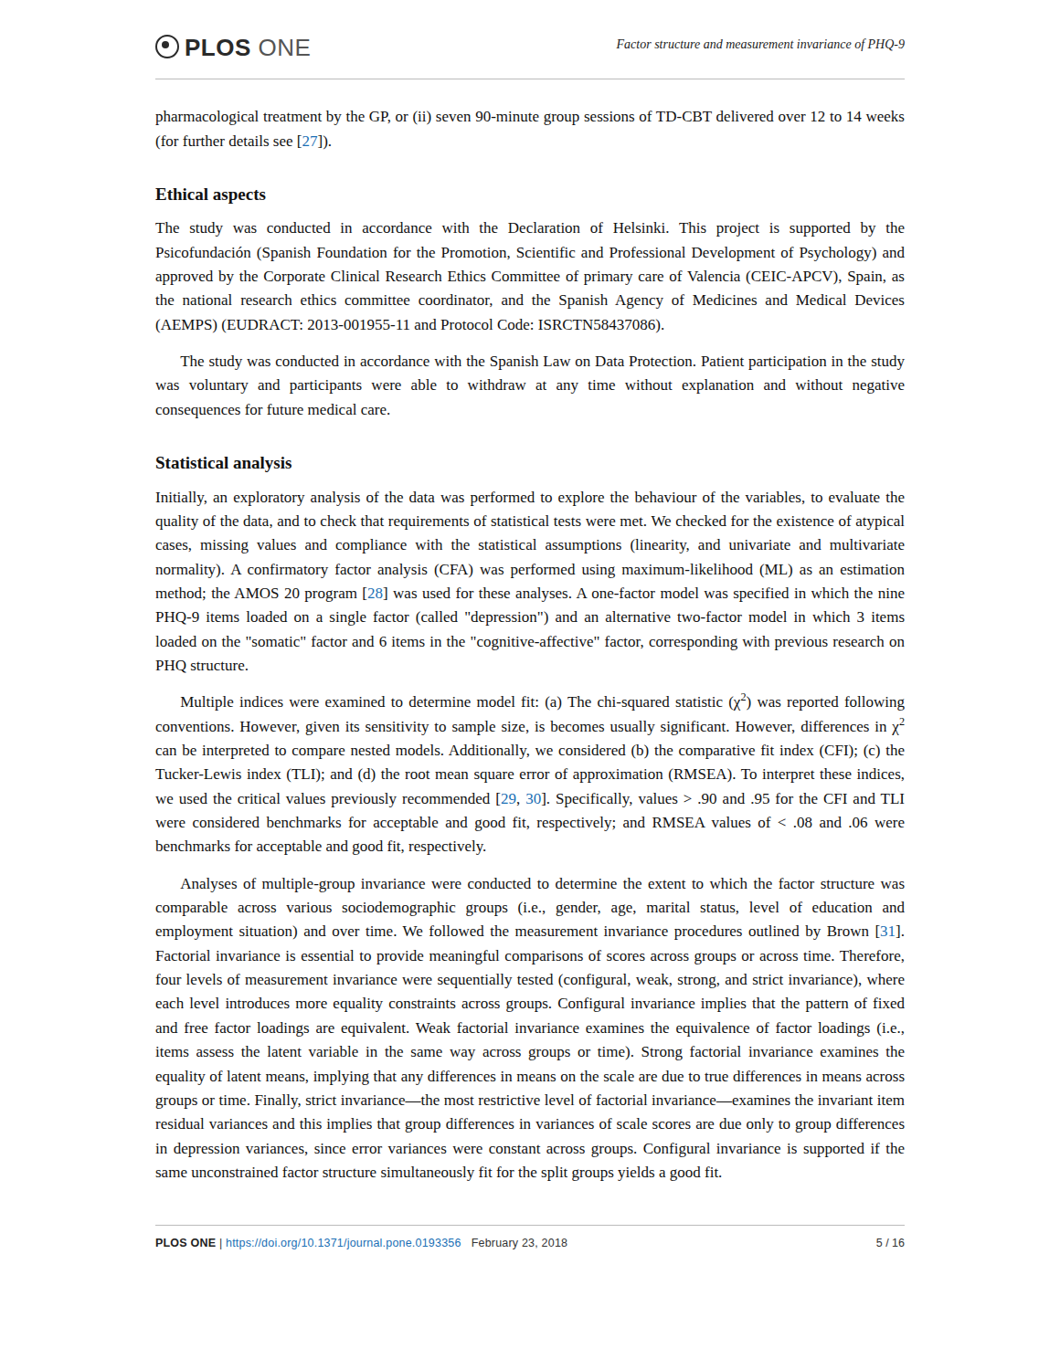PLOS ONE
Factor structure and measurement invariance of PHQ-9
pharmacological treatment by the GP, or (ii) seven 90-minute group sessions of TD-CBT delivered over 12 to 14 weeks (for further details see [27]).
Ethical aspects
The study was conducted in accordance with the Declaration of Helsinki. This project is supported by the Psicofundación (Spanish Foundation for the Promotion, Scientific and Professional Development of Psychology) and approved by the Corporate Clinical Research Ethics Committee of primary care of Valencia (CEIC-APCV), Spain, as the national research ethics committee coordinator, and the Spanish Agency of Medicines and Medical Devices (AEMPS) (EUDRACT: 2013-001955-11 and Protocol Code: ISRCTN58437086).
The study was conducted in accordance with the Spanish Law on Data Protection. Patient participation in the study was voluntary and participants were able to withdraw at any time without explanation and without negative consequences for future medical care.
Statistical analysis
Initially, an exploratory analysis of the data was performed to explore the behaviour of the variables, to evaluate the quality of the data, and to check that requirements of statistical tests were met. We checked for the existence of atypical cases, missing values and compliance with the statistical assumptions (linearity, and univariate and multivariate normality). A confirmatory factor analysis (CFA) was performed using maximum-likelihood (ML) as an estimation method; the AMOS 20 program [28] was used for these analyses. A one-factor model was specified in which the nine PHQ-9 items loaded on a single factor (called "depression") and an alternative two-factor model in which 3 items loaded on the "somatic" factor and 6 items in the "cognitive-affective" factor, corresponding with previous research on PHQ structure.
Multiple indices were examined to determine model fit: (a) The chi-squared statistic (χ2) was reported following conventions. However, given its sensitivity to sample size, is becomes usually significant. However, differences in χ2 can be interpreted to compare nested models. Additionally, we considered (b) the comparative fit index (CFI); (c) the Tucker-Lewis index (TLI); and (d) the root mean square error of approximation (RMSEA). To interpret these indices, we used the critical values previously recommended [29, 30]. Specifically, values > .90 and .95 for the CFI and TLI were considered benchmarks for acceptable and good fit, respectively; and RMSEA values of < .08 and .06 were benchmarks for acceptable and good fit, respectively.
Analyses of multiple-group invariance were conducted to determine the extent to which the factor structure was comparable across various sociodemographic groups (i.e., gender, age, marital status, level of education and employment situation) and over time. We followed the measurement invariance procedures outlined by Brown [31]. Factorial invariance is essential to provide meaningful comparisons of scores across groups or across time. Therefore, four levels of measurement invariance were sequentially tested (configural, weak, strong, and strict invariance), where each level introduces more equality constraints across groups. Configural invariance implies that the pattern of fixed and free factor loadings are equivalent. Weak factorial invariance examines the equivalence of factor loadings (i.e., items assess the latent variable in the same way across groups or time). Strong factorial invariance examines the equality of latent means, implying that any differences in means on the scale are due to true differences in means across groups or time. Finally, strict invariance—the most restrictive level of factorial invariance—examines the invariant item residual variances and this implies that group differences in variances of scale scores are due only to group differences in depression variances, since error variances were constant across groups. Configural invariance is supported if the same unconstrained factor structure simultaneously fit for the split groups yields a good fit.
PLOS ONE | https://doi.org/10.1371/journal.pone.0193356 February 23, 2018
5 / 16